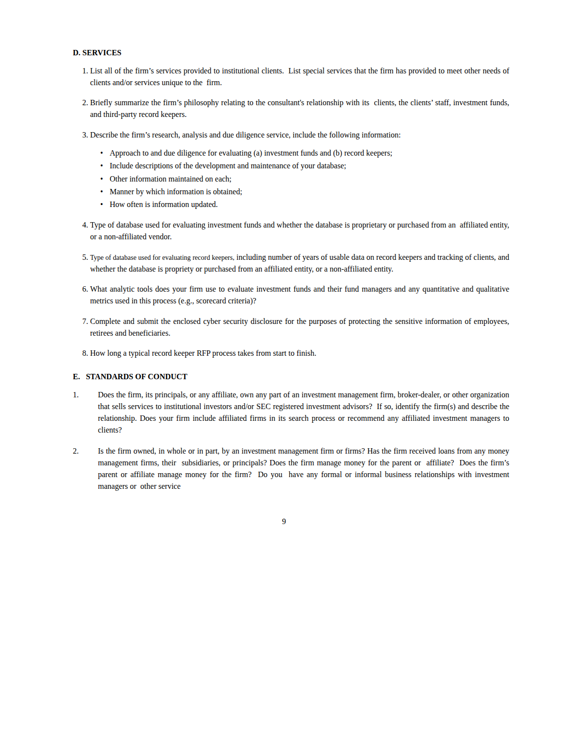D. SERVICES
List all of the firm’s services provided to institutional clients. List special services that the firm has provided to meet other needs of clients and/or services unique to the firm.
Briefly summarize the firm’s philosophy relating to the consultant's relationship with its clients, the clients’ staff, investment funds, and third-party record keepers.
Describe the firm’s research, analysis and due diligence service, include the following information:
Approach to and due diligence for evaluating (a) investment funds and (b) record keepers;
Include descriptions of the development and maintenance of your database;
Other information maintained on each;
Manner by which information is obtained;
How often is information updated.
Type of database used for evaluating investment funds and whether the database is proprietary or purchased from an affiliated entity, or a non-affiliated vendor.
Type of database used for evaluating record keepers, including number of years of usable data on record keepers and tracking of clients, and whether the database is propriety or purchased from an affiliated entity, or a non-affiliated entity.
What analytic tools does your firm use to evaluate investment funds and their fund managers and any quantitative and qualitative metrics used in this process (e.g., scorecard criteria)?
Complete and submit the enclosed cyber security disclosure for the purposes of protecting the sensitive information of employees, retirees and beneficiaries.
How long a typical record keeper RFP process takes from start to finish.
E. STANDARDS OF CONDUCT
1. Does the firm, its principals, or any affiliate, own any part of an investment management firm, broker-dealer, or other organization that sells services to institutional investors and/or SEC registered investment advisors? If so, identify the firm(s) and describe the relationship. Does your firm include affiliated firms in its search process or recommend any affiliated investment managers to clients?
2. Is the firm owned, in whole or in part, by an investment management firm or firms? Has the firm received loans from any money management firms, their subsidiaries, or principals? Does the firm manage money for the parent or affiliate? Does the firm’s parent or affiliate manage money for the firm? Do you have any formal or informal business relationships with investment managers or other service
9